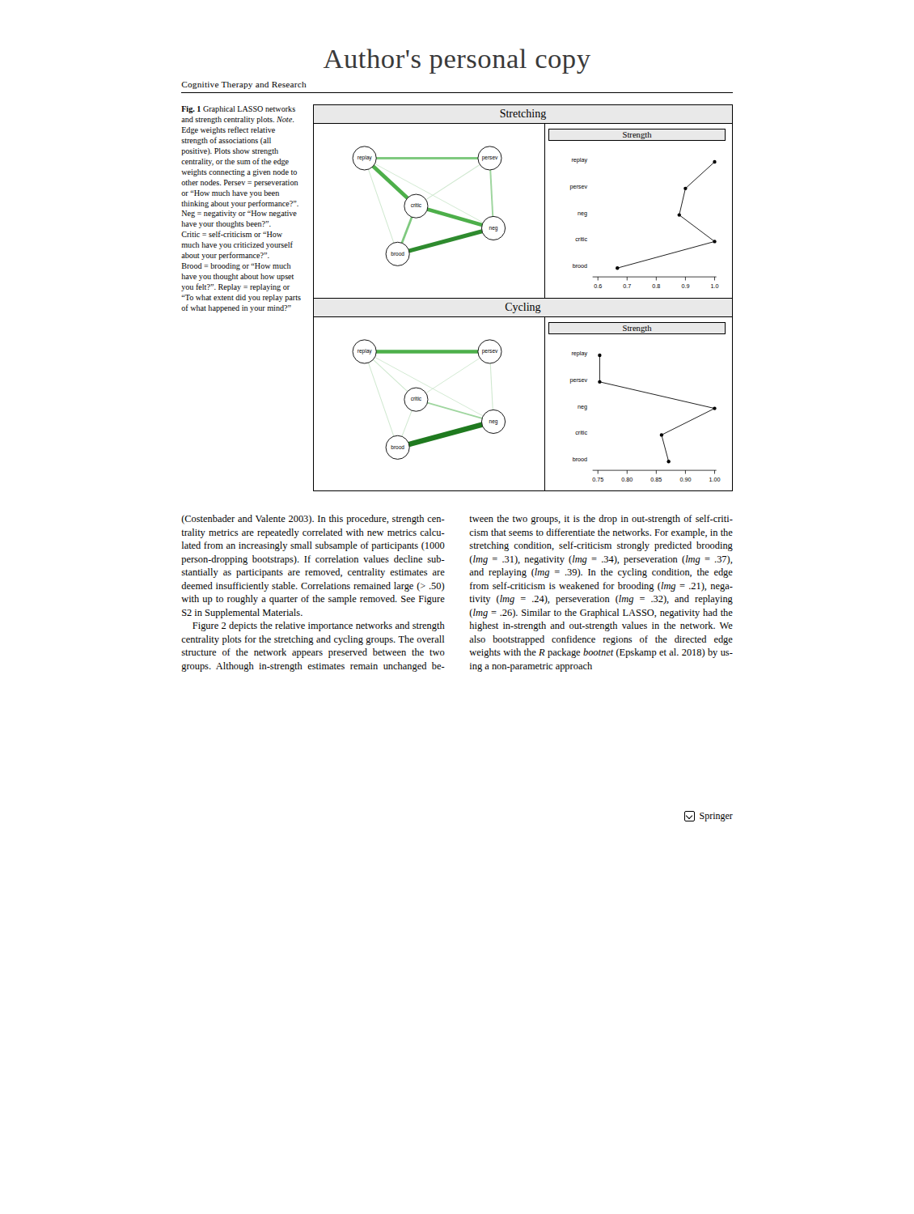Author's personal copy
Cognitive Therapy and Research
Fig. 1 Graphical LASSO networks and strength centrality plots. Note. Edge weights reflect relative strength of associations (all positive). Plots show strength centrality, or the sum of the edge weights connecting a given node to other nodes. Persev = perseveration or “How much have you been thinking about your performance?”. Neg = negativity or “How negative have your thoughts been?”. Critic = self-criticism or “How much have you criticized yourself about your performance?”. Brood = brooding or “How much have you thought about how upset you felt?”. Replay = replaying or “To what extent did you replay parts of what happened in your mind?”
Stretching
replay persev critic neg brood
Strength
replay persev neg critic brood 0.6 0.7 0.8 0.9 1.0
Cycling
replay persev critic neg brood
Strength
replay persev neg critic brood 0.75 0.80 0.85 0.90 1.00
(Costenbader and Valente 2003). In this procedure, strength centrality metrics are repeatedly correlated with new metrics calculated from an increasingly small subsample of participants (1000 person-dropping bootstraps). If correlation values decline substantially as participants are removed, centrality estimates are deemed insufficiently stable. Correlations remained large (> .50) with up to roughly a quarter of the sample removed. See Figure S2 in Supplemental Materials.
Figure 2 depicts the relative importance networks and strength centrality plots for the stretching and cycling groups. The overall structure of the network appears preserved between the two groups. Although in-strength estimates remain unchanged between the two groups, it is the drop in out-strength of self-criticism that seems to differentiate the networks. For example, in the stretching condition, self-criticism strongly predicted brooding (lmg = .31), negativity (lmg = .34), perseveration (lmg = .37), and replaying (lmg = .39). In the cycling condition, the edge from self-criticism is weakened for brooding (lmg = .21), negativity (lmg = .24), perseveration (lmg = .32), and replaying (lmg = .26). Similar to the Graphical LASSO, negativity had the highest in-strength and out-strength values in the network. We also bootstrapped confidence regions of the directed edge weights with the R package bootnet (Epskamp et al. 2018) by using a non-parametric approach
Springer